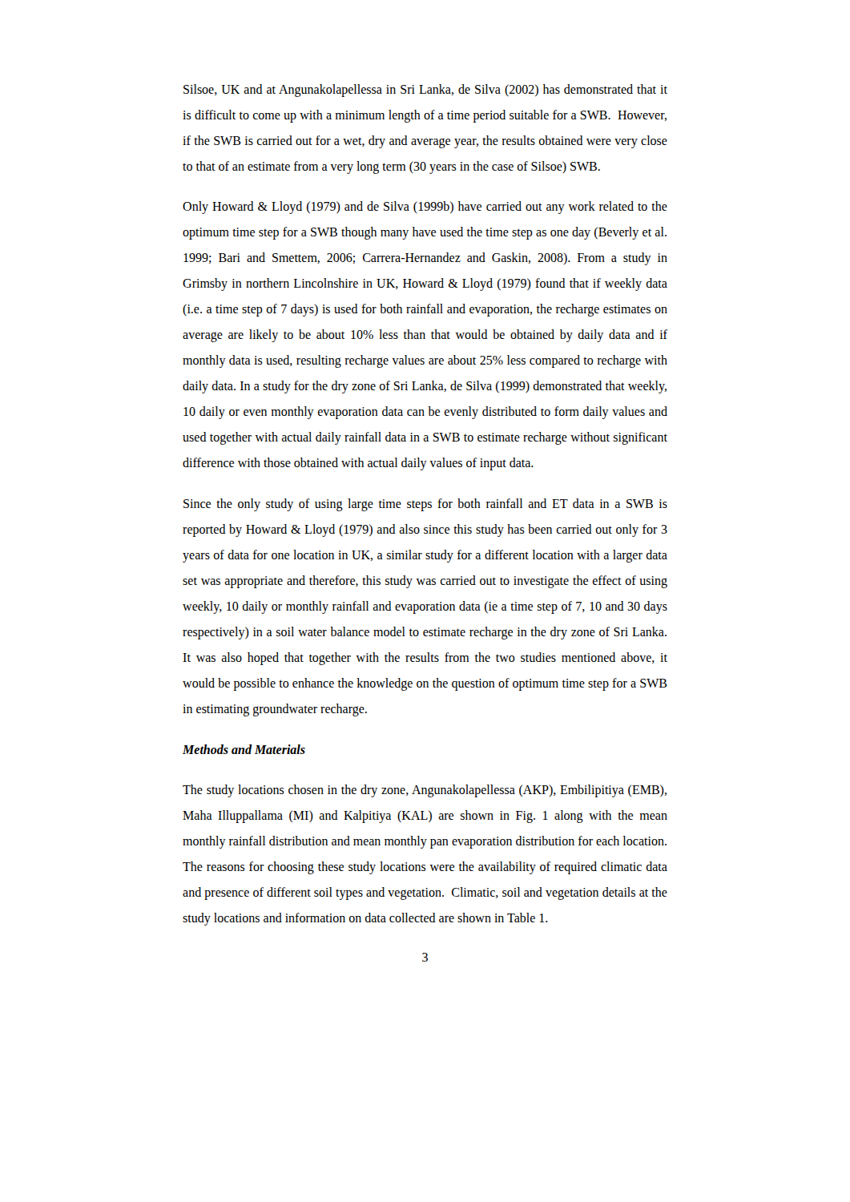Silsoe, UK and at Angunakolapellessa in Sri Lanka, de Silva (2002) has demonstrated that it is difficult to come up with a minimum length of a time period suitable for a SWB. However, if the SWB is carried out for a wet, dry and average year, the results obtained were very close to that of an estimate from a very long term (30 years in the case of Silsoe) SWB.
Only Howard & Lloyd (1979) and de Silva (1999b) have carried out any work related to the optimum time step for a SWB though many have used the time step as one day (Beverly et al. 1999; Bari and Smettem, 2006; Carrera-Hernandez and Gaskin, 2008). From a study in Grimsby in northern Lincolnshire in UK, Howard & Lloyd (1979) found that if weekly data (i.e. a time step of 7 days) is used for both rainfall and evaporation, the recharge estimates on average are likely to be about 10% less than that would be obtained by daily data and if monthly data is used, resulting recharge values are about 25% less compared to recharge with daily data. In a study for the dry zone of Sri Lanka, de Silva (1999) demonstrated that weekly, 10 daily or even monthly evaporation data can be evenly distributed to form daily values and used together with actual daily rainfall data in a SWB to estimate recharge without significant difference with those obtained with actual daily values of input data.
Since the only study of using large time steps for both rainfall and ET data in a SWB is reported by Howard & Lloyd (1979) and also since this study has been carried out only for 3 years of data for one location in UK, a similar study for a different location with a larger data set was appropriate and therefore, this study was carried out to investigate the effect of using weekly, 10 daily or monthly rainfall and evaporation data (ie a time step of 7, 10 and 30 days respectively) in a soil water balance model to estimate recharge in the dry zone of Sri Lanka. It was also hoped that together with the results from the two studies mentioned above, it would be possible to enhance the knowledge on the question of optimum time step for a SWB in estimating groundwater recharge.
Methods and Materials
The study locations chosen in the dry zone, Angunakolapellessa (AKP), Embilipitiya (EMB), Maha Illuppallama (MI) and Kalpitiya (KAL) are shown in Fig. 1 along with the mean monthly rainfall distribution and mean monthly pan evaporation distribution for each location. The reasons for choosing these study locations were the availability of required climatic data and presence of different soil types and vegetation. Climatic, soil and vegetation details at the study locations and information on data collected are shown in Table 1.
3